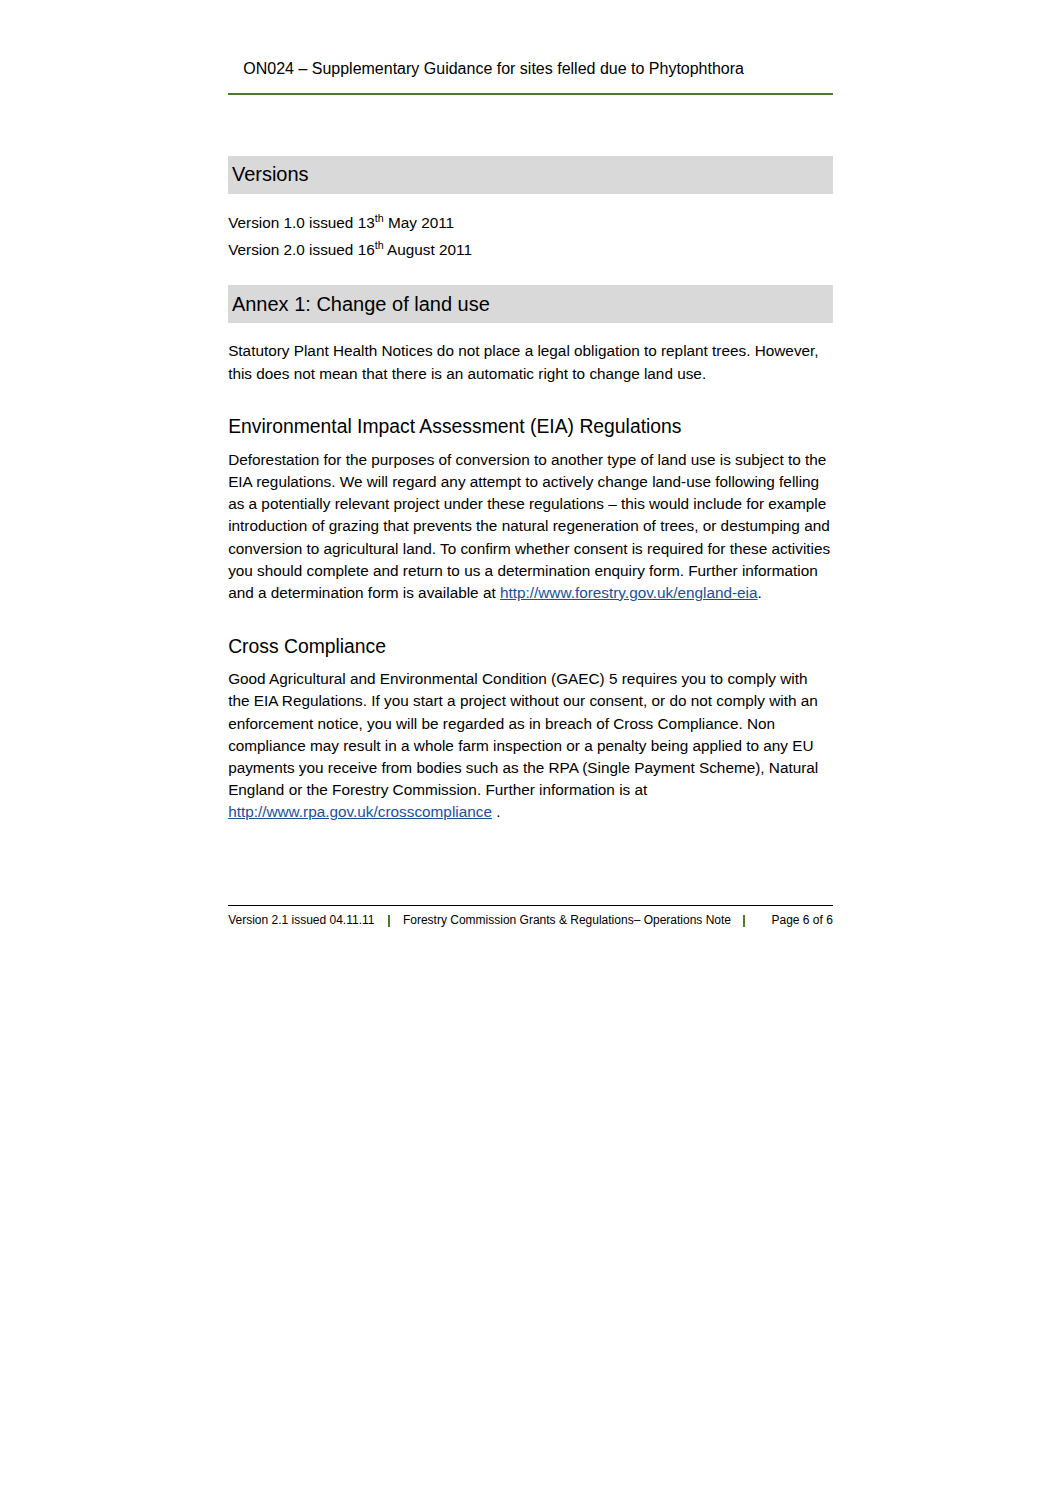ON024 – Supplementary Guidance for sites felled due to Phytophthora
Versions
Version 1.0 issued 13th May 2011
Version 2.0 issued 16th August 2011
Annex 1: Change of land use
Statutory Plant Health Notices do not place a legal obligation to replant trees. However, this does not mean that there is an automatic right to change land use.
Environmental Impact Assessment (EIA) Regulations
Deforestation for the purposes of conversion to another type of land use is subject to the EIA regulations. We will regard any attempt to actively change land-use following felling as a potentially relevant project under these regulations – this would include for example introduction of grazing that prevents the natural regeneration of trees, or destumping and conversion to agricultural land. To confirm whether consent is required for these activities you should complete and return to us a determination enquiry form. Further information and a determination form is available at http://www.forestry.gov.uk/england-eia.
Cross Compliance
Good Agricultural and Environmental Condition (GAEC) 5 requires you to comply with the EIA Regulations. If you start a project without our consent, or do not comply with an enforcement notice, you will be regarded as in breach of Cross Compliance. Non compliance may result in a whole farm inspection or a penalty being applied to any EU payments you receive from bodies such as the RPA (Single Payment Scheme), Natural England or the Forestry Commission. Further information is at http://www.rpa.gov.uk/crosscompliance .
Version 2.1 issued 04.11.11
Forestry Commission Grants & Regulations– Operations Note
Page 6 of 6